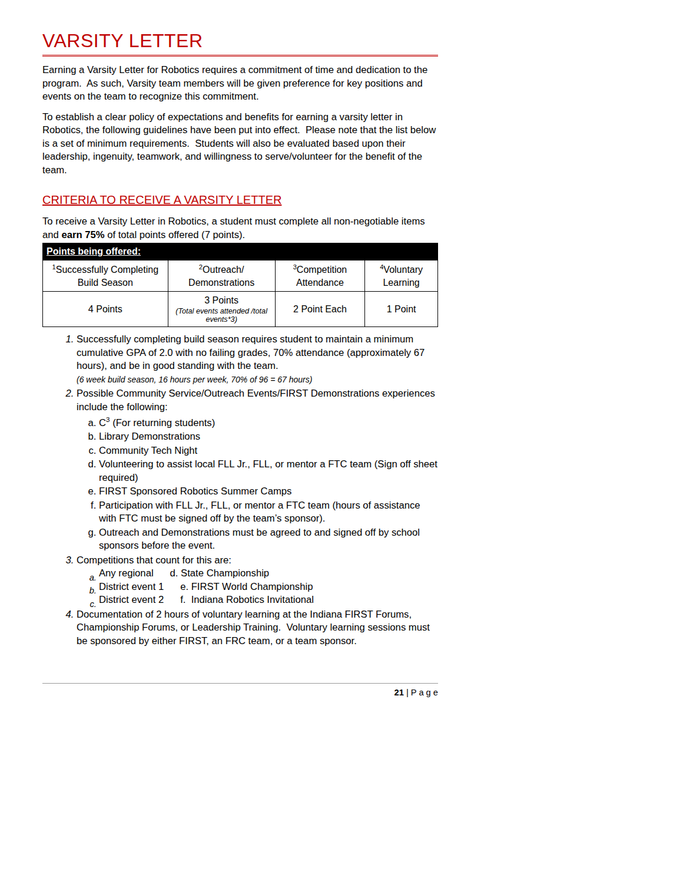VARSITY LETTER
Earning a Varsity Letter for Robotics requires a commitment of time and dedication to the program. As such, Varsity team members will be given preference for key positions and events on the team to recognize this commitment.
To establish a clear policy of expectations and benefits for earning a varsity letter in Robotics, the following guidelines have been put into effect. Please note that the list below is a set of minimum requirements. Students will also be evaluated based upon their leadership, ingenuity, teamwork, and willingness to serve/volunteer for the benefit of the team.
CRITERIA TO RECEIVE A VARSITY LETTER
To receive a Varsity Letter in Robotics, a student must complete all non-negotiable items and earn 75% of total points offered (7 points).
| Points being offered: |
| 1 Successfully Completing Build Season | 2 Outreach/ Demonstrations | 3 Competition Attendance | 4 Voluntary Learning |
| 4 Points | 3 Points (Total events attended /total events*3) | 2 Point Each | 1 Point |
Successfully completing build season requires student to maintain a minimum cumulative GPA of 2.0 with no failing grades, 70% attendance (approximately 67 hours), and be in good standing with the team.
(6 week build season, 16 hours per week, 70% of 96 = 67 hours)
Possible Community Service/Outreach Events/FIRST Demonstrations experiences include the following:
C3 (For returning students)
Library Demonstrations
Community Tech Night
Volunteering to assist local FLL Jr., FLL, or mentor a FTC team (Sign off sheet required)
FIRST Sponsored Robotics Summer Camps
Participation with FLL Jr., FLL, or mentor a FTC team (hours of assistance with FTC must be signed off by the team’s sponsor).
Outreach and Demonstrations must be agreed to and signed off by school sponsors before the event.
Competitions that count for this are:
| Any regional | d. State Championship |
| District event 1 | e. FIRST World Championship |
| District event 2 | f. Indiana Robotics Invitational |
Documentation of 2 hours of voluntary learning at the Indiana FIRST Forums, Championship Forums, or Leadership Training. Voluntary learning sessions must be sponsored by either FIRST, an FRC team, or a team sponsor.
21 | P a g e